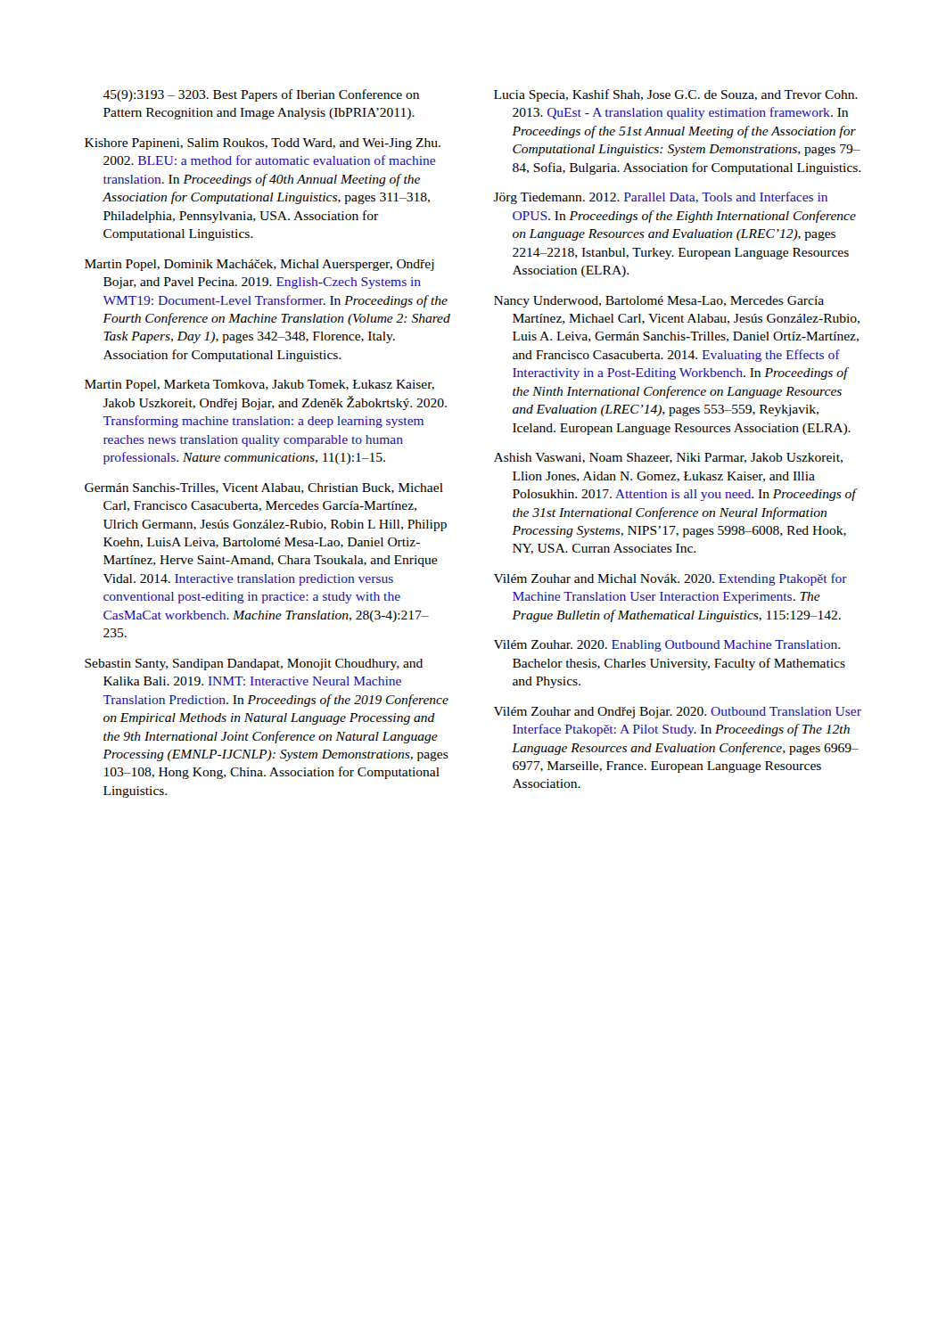45(9):3193 – 3203. Best Papers of Iberian Conference on Pattern Recognition and Image Analysis (IbPRIA’2011).
Kishore Papineni, Salim Roukos, Todd Ward, and Wei-Jing Zhu. 2002. BLEU: a method for automatic evaluation of machine translation. In Proceedings of 40th Annual Meeting of the Association for Computational Linguistics, pages 311–318, Philadelphia, Pennsylvania, USA. Association for Computational Linguistics.
Martin Popel, Dominik Macháček, Michal Auersperger, Ondřej Bojar, and Pavel Pecina. 2019. English-Czech Systems in WMT19: Document-Level Transformer. In Proceedings of the Fourth Conference on Machine Translation (Volume 2: Shared Task Papers, Day 1), pages 342–348, Florence, Italy. Association for Computational Linguistics.
Martin Popel, Marketa Tomkova, Jakub Tomek, Łukasz Kaiser, Jakob Uszkoreit, Ondřej Bojar, and Zdeněk Žabokrtský. 2020. Transforming machine translation: a deep learning system reaches news translation quality comparable to human professionals. Nature communications, 11(1):1–15.
Germán Sanchis-Trilles, Vicent Alabau, Christian Buck, Michael Carl, Francisco Casacuberta, Mercedes García-Martínez, Ulrich Germann, Jesús González-Rubio, Robin L Hill, Philipp Koehn, LuisA Leiva, Bartolomé Mesa-Lao, Daniel Ortiz-Martínez, Herve Saint-Amand, Chara Tsoukala, and Enrique Vidal. 2014. Interactive translation prediction versus conventional post-editing in practice: a study with the CasMaCat workbench. Machine Translation, 28(3-4):217–235.
Sebastin Santy, Sandipan Dandapat, Monojit Choudhury, and Kalika Bali. 2019. INMT: Interactive Neural Machine Translation Prediction. In Proceedings of the 2019 Conference on Empirical Methods in Natural Language Processing and the 9th International Joint Conference on Natural Language Processing (EMNLP-IJCNLP): System Demonstrations, pages 103–108, Hong Kong, China. Association for Computational Linguistics.
Lucia Specia, Kashif Shah, Jose G.C. de Souza, and Trevor Cohn. 2013. QuEst - A translation quality estimation framework. In Proceedings of the 51st Annual Meeting of the Association for Computational Linguistics: System Demonstrations, pages 79–84, Sofia, Bulgaria. Association for Computational Linguistics.
Jörg Tiedemann. 2012. Parallel Data, Tools and Interfaces in OPUS. In Proceedings of the Eighth International Conference on Language Resources and Evaluation (LREC’12), pages 2214–2218, Istanbul, Turkey. European Language Resources Association (ELRA).
Nancy Underwood, Bartolomé Mesa-Lao, Mercedes García Martínez, Michael Carl, Vicent Alabau, Jesús González-Rubio, Luis A. Leiva, Germán Sanchis-Trilles, Daniel Ortíz-Martínez, and Francisco Casacuberta. 2014. Evaluating the Effects of Interactivity in a Post-Editing Workbench. In Proceedings of the Ninth International Conference on Language Resources and Evaluation (LREC’14), pages 553–559, Reykjavik, Iceland. European Language Resources Association (ELRA).
Ashish Vaswani, Noam Shazeer, Niki Parmar, Jakob Uszkoreit, Llion Jones, Aidan N. Gomez, Łukasz Kaiser, and Illia Polosukhin. 2017. Attention is all you need. In Proceedings of the 31st International Conference on Neural Information Processing Systems, NIPS’17, pages 5998–6008, Red Hook, NY, USA. Curran Associates Inc.
Vilém Zouhar and Michal Novák. 2020. Extending Ptakopět for Machine Translation User Interaction Experiments. The Prague Bulletin of Mathematical Linguistics, 115:129–142.
Vilém Zouhar. 2020. Enabling Outbound Machine Translation. Bachelor thesis, Charles University, Faculty of Mathematics and Physics.
Vilém Zouhar and Ondřej Bojar. 2020. Outbound Translation User Interface Ptakopět: A Pilot Study. In Proceedings of The 12th Language Resources and Evaluation Conference, pages 6969–6977, Marseille, France. European Language Resources Association.